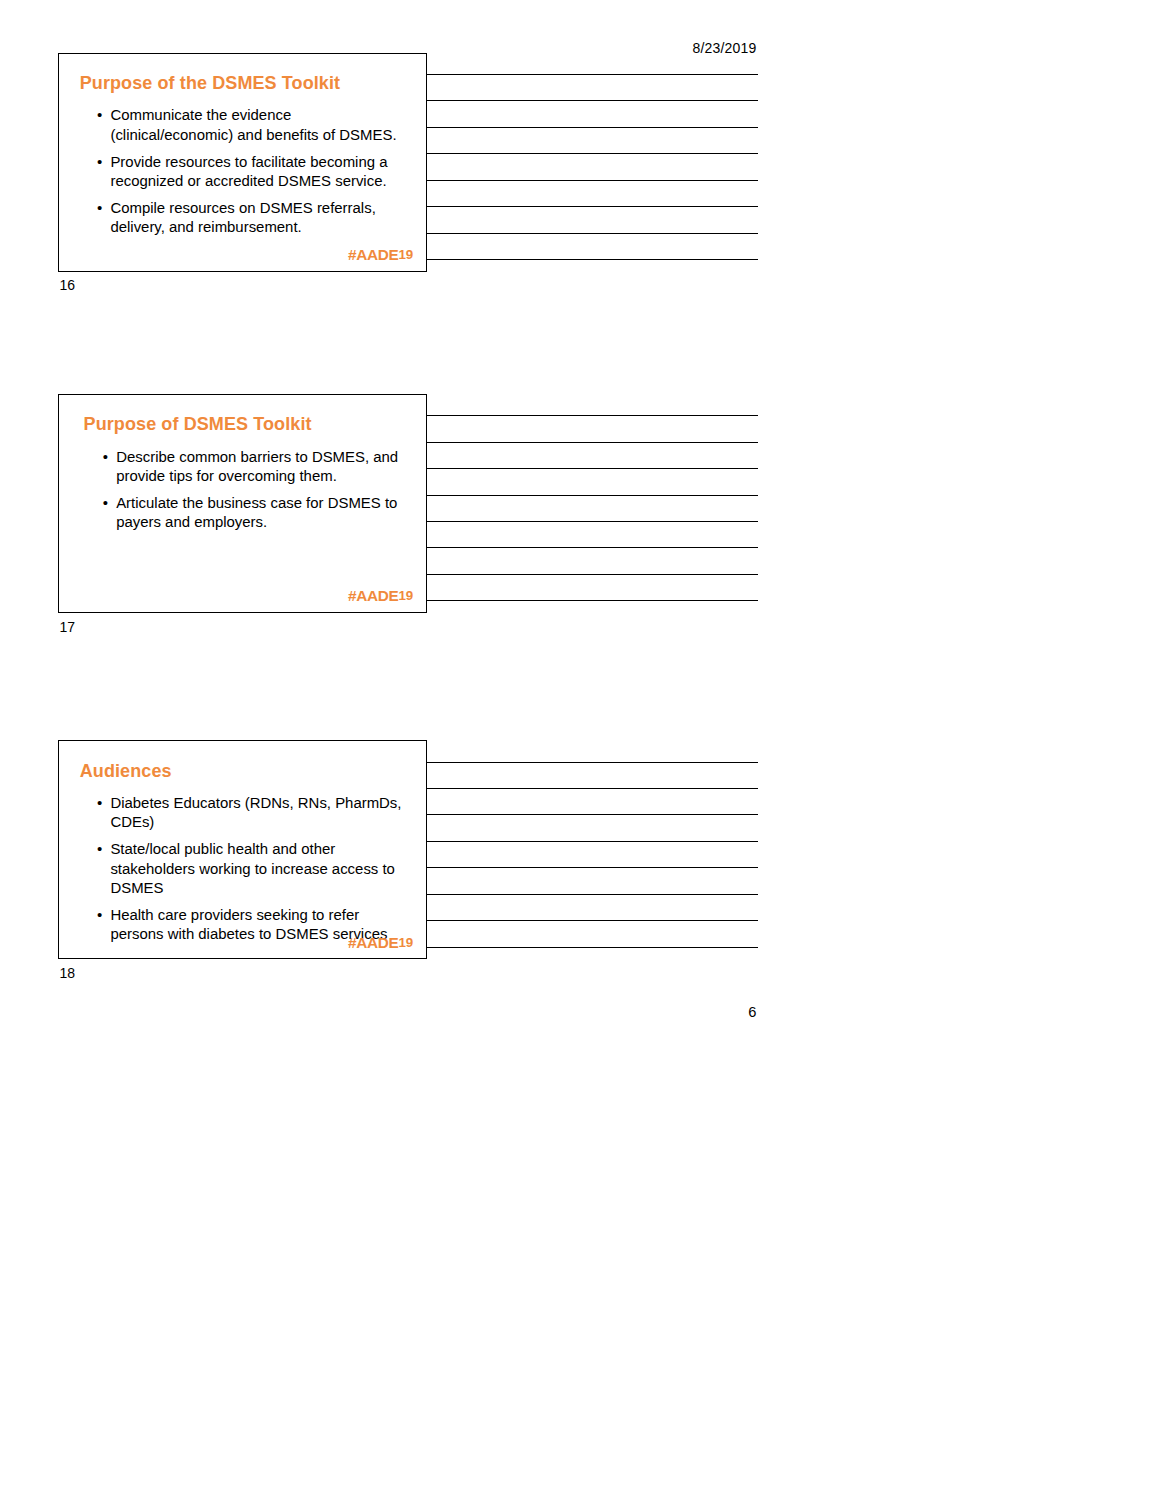8/23/2019
Purpose of the DSMES Toolkit
Communicate the evidence (clinical/economic) and benefits of DSMES.
Provide resources to facilitate becoming a recognized or accredited DSMES service.
Compile resources on DSMES referrals, delivery, and reimbursement.
#AADE19
16
Purpose of DSMES Toolkit
Describe common barriers to DSMES, and provide tips for overcoming them.
Articulate the business case for DSMES to payers and employers.
#AADE19
17
Audiences
Diabetes Educators (RDNs, RNs, PharmDs, CDEs)
State/local public health and other stakeholders working to increase access to DSMES
Health care providers seeking to refer persons with diabetes to DSMES services
#AADE19
18
6